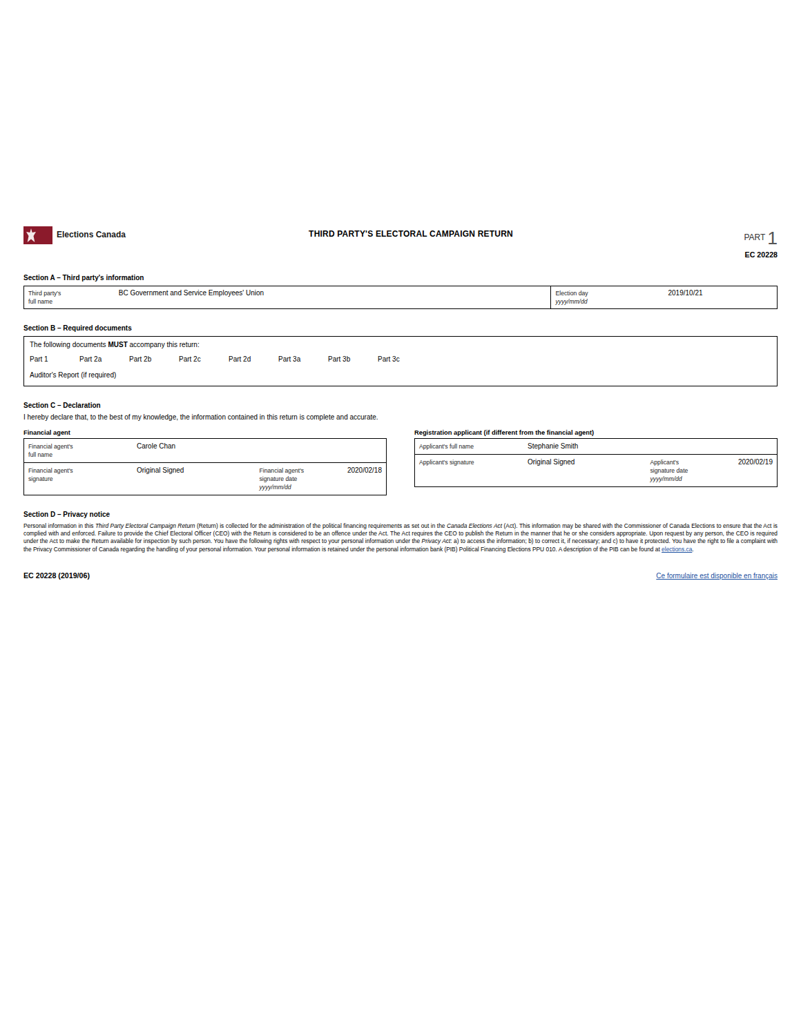Elections Canada
THIRD PARTY'S ELECTORAL CAMPAIGN RETURN
PART 1
EC 20228
Section A – Third party's information
| Third party's full name | BC Government and Service Employees' Union | Election day yyyy/mm/dd | 2019/10/21 |
Section B – Required documents
The following documents MUST accompany this return:
Part 1 Part 2a Part 2b Part 2c Part 2d Part 3a Part 3b Part 3c
Auditor's Report (if required)
Section C – Declaration
I hereby declare that, to the best of my knowledge, the information contained in this return is complete and accurate.
Financial agent
| Financial agent's full name | Carole Chan |
| Financial agent's signature | / Original Signed / Financial agent's signature date yyyy/mm/dd / 2020/02/18 / |
Registration applicant (if different from the financial agent)
| Applicant's full name | Stephanie Smith |
| Applicant's signature | / Original Signed / Applicant's signature date yyyy/mm/dd / 2020/02/19 / |
Section D – Privacy notice
Personal information in this Third Party Electoral Campaign Return (Return) is collected for the administration of the political financing requirements as set out in the Canada Elections Act (Act). This information may be shared with the Commissioner of Canada Elections to ensure that the Act is complied with and enforced. Failure to provide the Chief Electoral Officer (CEO) with the Return is considered to be an offence under the Act. The Act requires the CEO to publish the Return in the manner that he or she considers appropriate. Upon request by any person, the CEO is required under the Act to make the Return available for inspection by such person. You have the following rights with respect to your personal information under the Privacy Act: a) to access the information; b) to correct it, if necessary; and c) to have it protected. You have the right to file a complaint with the Privacy Commissioner of Canada regarding the handling of your personal information. Your personal information is retained under the personal information bank (PIB) Political Financing Elections PPU 010. A description of the PIB can be found at elections.ca.
EC 20228 (2019/06)
Ce formulaire est disponible en français